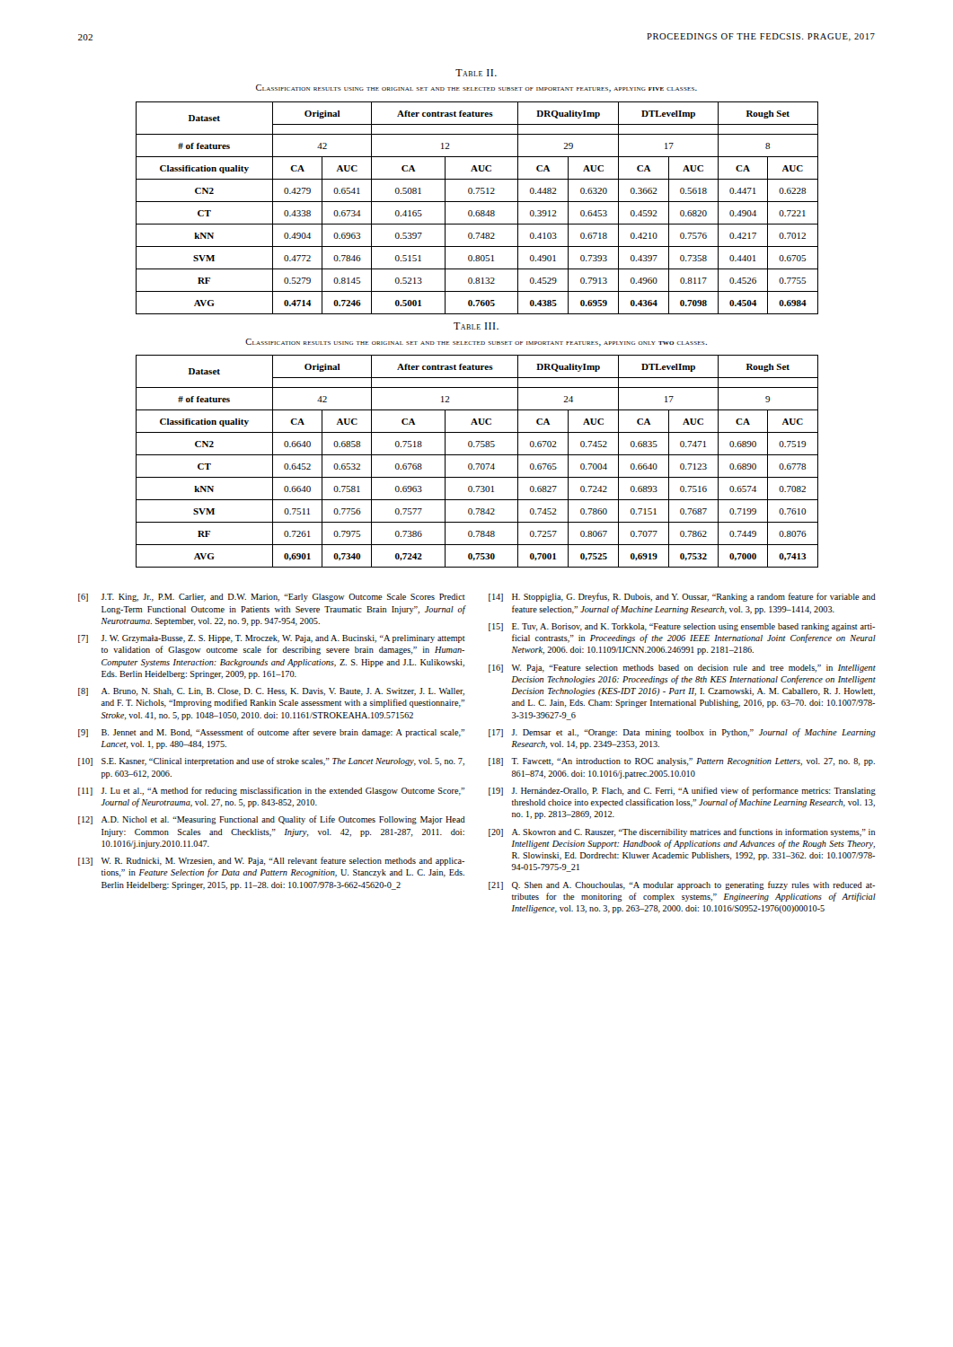202
Proceedings of the FedCSIS. Prague, 2017
Table II.
Classification results using the original set and the selected subset of important features, applying five classes.
| Dataset | Original | After contrast features | DRQualityImp | DTLevelImp | Rough Set |
| --- | --- | --- | --- | --- | --- |
| # of features | 42 | 12 | 29 | 17 | 8 |
| Classification quality | CA | AUC | CA | AUC | CA | AUC | CA | AUC | CA | AUC |
| CN2 | 0.4279 | 0.6541 | 0.5081 | 0.7512 | 0.4482 | 0.6320 | 0.3662 | 0.5618 | 0.4471 | 0.6228 |
| CT | 0.4338 | 0.6734 | 0.4165 | 0.6848 | 0.3912 | 0.6453 | 0.4592 | 0.6820 | 0.4904 | 0.7221 |
| kNN | 0.4904 | 0.6963 | 0.5397 | 0.7482 | 0.4103 | 0.6718 | 0.4210 | 0.7576 | 0.4217 | 0.7012 |
| SVM | 0.4772 | 0.7846 | 0.5151 | 0.8051 | 0.4901 | 0.7393 | 0.4397 | 0.7358 | 0.4401 | 0.6705 |
| RF | 0.5279 | 0.8145 | 0.5213 | 0.8132 | 0.4529 | 0.7913 | 0.4960 | 0.8117 | 0.4526 | 0.7755 |
| AVG | 0.4714 | 0.7246 | 0.5001 | 0.7605 | 0.4385 | 0.6959 | 0.4364 | 0.7098 | 0.4504 | 0.6984 |
Table III.
Classification results using the original set and the selected subset of important features, applying only two classes.
| Dataset | Original | After contrast features | DRQualityImp | DTLevelImp | Rough Set |
| --- | --- | --- | --- | --- | --- |
| # of features | 42 | 12 | 24 | 17 | 9 |
| Classification quality | CA | AUC | CA | AUC | CA | AUC | CA | AUC | CA | AUC |
| CN2 | 0.6640 | 0.6858 | 0.7518 | 0.7585 | 0.6702 | 0.7452 | 0.6835 | 0.7471 | 0.6890 | 0.7519 |
| CT | 0.6452 | 0.6532 | 0.6768 | 0.7074 | 0.6765 | 0.7004 | 0.6640 | 0.7123 | 0.6890 | 0.6778 |
| kNN | 0.6640 | 0.7581 | 0.6963 | 0.7301 | 0.6827 | 0.7242 | 0.6893 | 0.7516 | 0.6574 | 0.7082 |
| SVM | 0.7511 | 0.7756 | 0.7577 | 0.7842 | 0.7452 | 0.7860 | 0.7151 | 0.7687 | 0.7199 | 0.7610 |
| RF | 0.7261 | 0.7975 | 0.7386 | 0.7848 | 0.7257 | 0.8067 | 0.7077 | 0.7862 | 0.7449 | 0.8076 |
| AVG | 0,6901 | 0,7340 | 0,7242 | 0,7530 | 0,7001 | 0,7525 | 0,6919 | 0,7532 | 0,7000 | 0,7413 |
[6] J.T. King, Jr., P.M. Carlier, and D.W. Marion, “Early Glasgow Outcome Scale Scores Predict Long-Term Functional Outcome in Patients with Severe Traumatic Brain Injury”, Journal of Neurotrauma. September, vol. 22, no. 9, pp. 947-954, 2005.
[7] J. W. Grzymała-Busse, Z. S. Hippe, T. Mroczek, W. Paja, and A. Bucinski, “A preliminary attempt to validation of Glasgow outcome scale for describing severe brain damages,” in Human-Computer Systems Interaction: Backgrounds and Applications, Z. S. Hippe and J.L. Kulikowski, Eds. Berlin Heidelberg: Springer, 2009, pp. 161–170.
[8] A. Bruno, N. Shah, C. Lin, B. Close, D. C. Hess, K. Davis, V. Baute, J. A. Switzer, J. L. Waller, and F. T. Nichols, “Improving modified Rankin Scale assessment with a simplified questionnaire,” Stroke, vol. 41, no. 5, pp. 1048–1050, 2010. doi: 10.1161/STROKEAHA.109.571562
[9] B. Jennet and M. Bond, “Assessment of outcome after severe brain damage: A practical scale,” Lancet, vol. 1, pp. 480–484, 1975.
[10] S.E. Kasner, “Clinical interpretation and use of stroke scales,” The Lancet Neurology, vol. 5, no. 7, pp. 603–612, 2006.
[11] J. Lu et al., “A method for reducing misclassification in the extended Glasgow Outcome Score,” Journal of Neurotrauma, vol. 27, no. 5, pp. 843-852, 2010.
[12] A.D. Nichol et al. “Measuring Functional and Quality of Life Outcomes Following Major Head Injury: Common Scales and Checklists,” Injury, vol. 42, pp. 281-287, 2011. doi: 10.1016/j.injury.2010.11.047.
[13] W. R. Rudnicki, M. Wrzesien, and W. Paja, “All relevant feature selection methods and applications,” in Feature Selection for Data and Pattern Recognition, U. Stanczyk and L. C. Jain, Eds. Berlin Heidelberg: Springer, 2015, pp. 11–28. doi: 10.1007/978-3-662-45620-0_2
[14] H. Stoppiglia, G. Dreyfus, R. Dubois, and Y. Oussar, “Ranking a random feature for variable and feature selection,” Journal of Machine Learning Research, vol. 3, pp. 1399–1414, 2003.
[15] E. Tuv, A. Borisov, and K. Torkkola, “Feature selection using ensemble based ranking against artificial contrasts,” in Proceedings of the 2006 IEEE International Joint Conference on Neural Network, 2006. doi: 10.1109/IJCNN.2006.246991 pp. 2181–2186.
[16] W. Paja, “Feature selection methods based on decision rule and tree models,” in Intelligent Decision Technologies 2016: Proceedings of the 8th KES International Conference on Intelligent Decision Technologies (KES-IDT 2016) - Part II, I. Czarnowski, A. M. Caballero, R. J. Howlett, and L. C. Jain, Eds. Cham: Springer International Publishing, 2016, pp. 63–70. doi: 10.1007/978-3-319-39627-9_6
[17] J. Demsar et al., “Orange: Data mining toolbox in Python,” Journal of Machine Learning Research, vol. 14, pp. 2349–2353, 2013.
[18] T. Fawcett, “An introduction to ROC analysis,” Pattern Recognition Letters, vol. 27, no. 8, pp. 861–874, 2006. doi: 10.1016/j.patrec.2005.10.010
[19] J. Hernández-Orallo, P. Flach, and C. Ferri, “A unified view of performance metrics: Translating threshold choice into expected classification loss,” Journal of Machine Learning Research, vol. 13, no. 1, pp. 2813–2869, 2012.
[20] A. Skowron and C. Rauszer, “The discernibility matrices and functions in information systems,” in Intelligent Decision Support: Handbook of Applications and Advances of the Rough Sets Theory, R. Slowinski, Ed. Dordrecht: Kluwer Academic Publishers, 1992, pp. 331–362. doi: 10.1007/978-94-015-7975-9_21
[21] Q. Shen and A. Chouchoulas, “A modular approach to generating fuzzy rules with reduced attributes for the monitoring of complex systems,” Engineering Applications of Artificial Intelligence, vol. 13, no. 3, pp. 263–278, 2000. doi: 10.1016/S0952-1976(00)00010-5